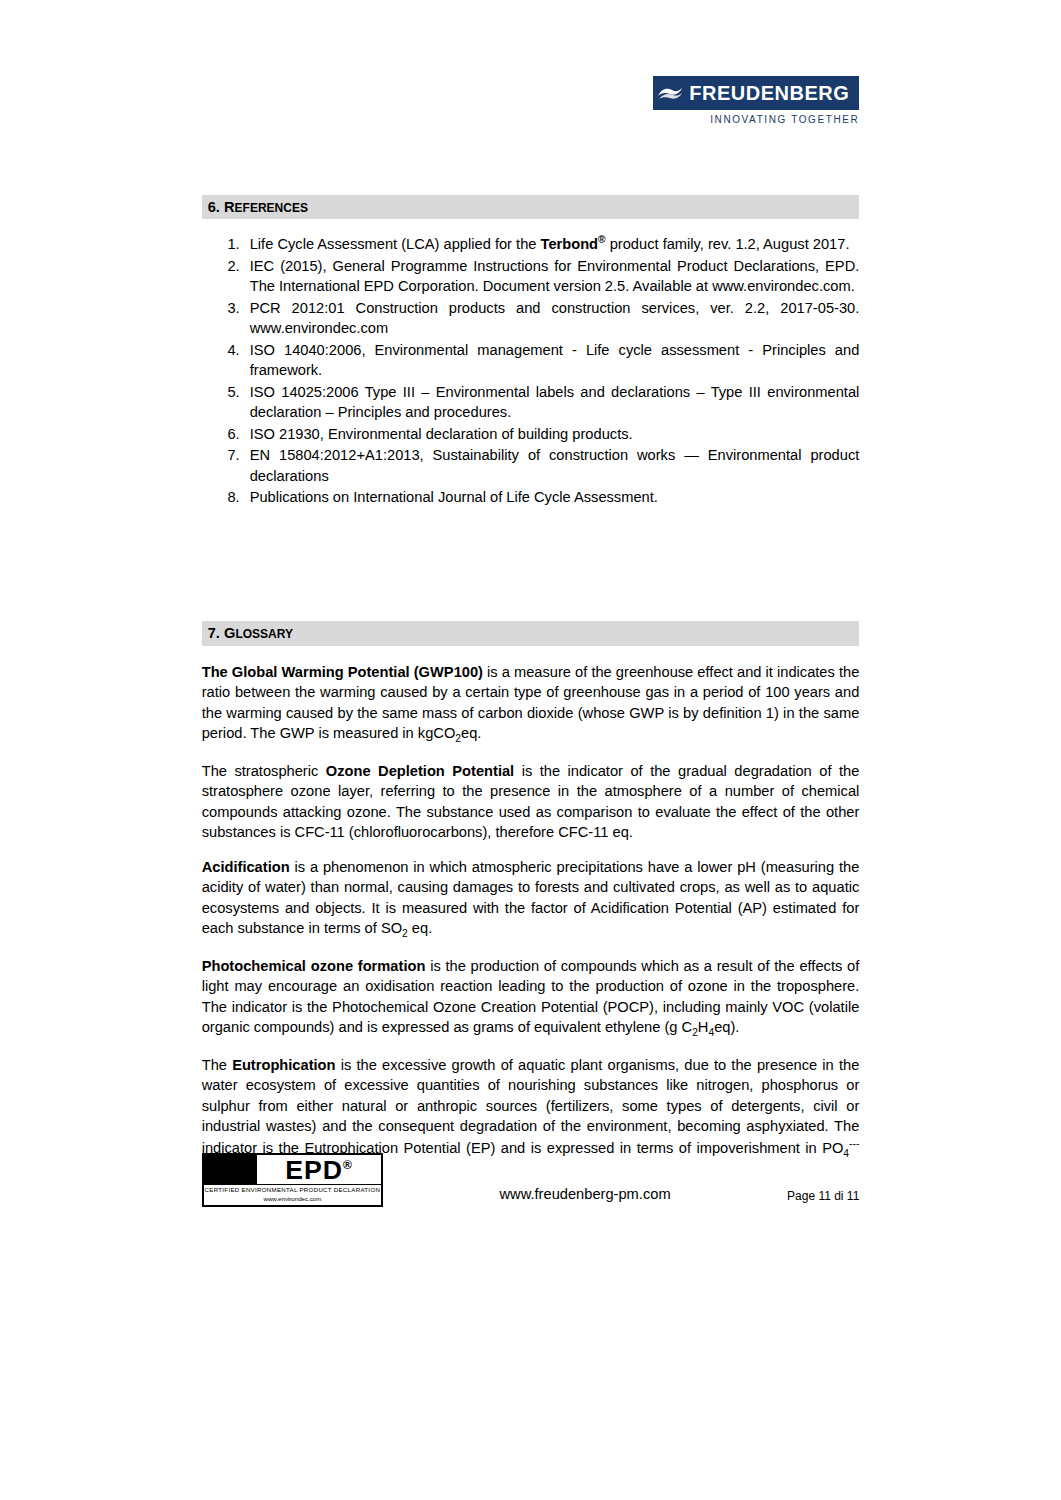FREUDENBERG
INNOVATING TOGETHER
6. REFERENCES
Life Cycle Assessment (LCA) applied for the Terbond® product family, rev. 1.2, August 2017.
IEC (2015), General Programme Instructions for Environmental Product Declarations, EPD. The International EPD Corporation. Document version 2.5. Available at www.environdec.com.
PCR 2012:01 Construction products and construction services, ver. 2.2, 2017-05-30. www.environdec.com
ISO 14040:2006, Environmental management - Life cycle assessment - Principles and framework.
ISO 14025:2006 Type III – Environmental labels and declarations – Type III environmental declaration – Principles and procedures.
ISO 21930, Environmental declaration of building products.
EN 15804:2012+A1:2013, Sustainability of construction works — Environmental product declarations
Publications on International Journal of Life Cycle Assessment.
7. GLOSSARY
The Global Warming Potential (GWP100) is a measure of the greenhouse effect and it indicates the ratio between the warming caused by a certain type of greenhouse gas in a period of 100 years and the warming caused by the same mass of carbon dioxide (whose GWP is by definition 1) in the same period. The GWP is measured in kgCO2eq.
The stratospheric Ozone Depletion Potential is the indicator of the gradual degradation of the stratosphere ozone layer, referring to the presence in the atmosphere of a number of chemical compounds attacking ozone. The substance used as comparison to evaluate the effect of the other substances is CFC-11 (chlorofluorocarbons), therefore CFC-11 eq.
Acidification is a phenomenon in which atmospheric precipitations have a lower pH (measuring the acidity of water) than normal, causing damages to forests and cultivated crops, as well as to aquatic ecosystems and objects. It is measured with the factor of Acidification Potential (AP) estimated for each substance in terms of SO2 eq.
Photochemical ozone formation is the production of compounds which as a result of the effects of light may encourage an oxidisation reaction leading to the production of ozone in the troposphere. The indicator is the Photochemical Ozone Creation Potential (POCP), including mainly VOC (volatile organic compounds) and is expressed as grams of equivalent ethylene (g C2H4eq).
The Eutrophication is the excessive growth of aquatic plant organisms, due to the presence in the water ecosystem of excessive quantities of nourishing substances like nitrogen, phosphorus or sulphur from either natural or anthropic sources (fertilizers, some types of detergents, civil or industrial wastes) and the consequent degradation of the environment, becoming asphyxiated. The indicator is the Eutrophication Potential (EP) and is expressed in terms of impoverishment in PO4--- (phosphate).
EPD®
CERTIFIED ENVIRONMENTAL PRODUCT DECLARATION
www.environdec.com
www.freudenberg-pm.com
Page 11 di 11